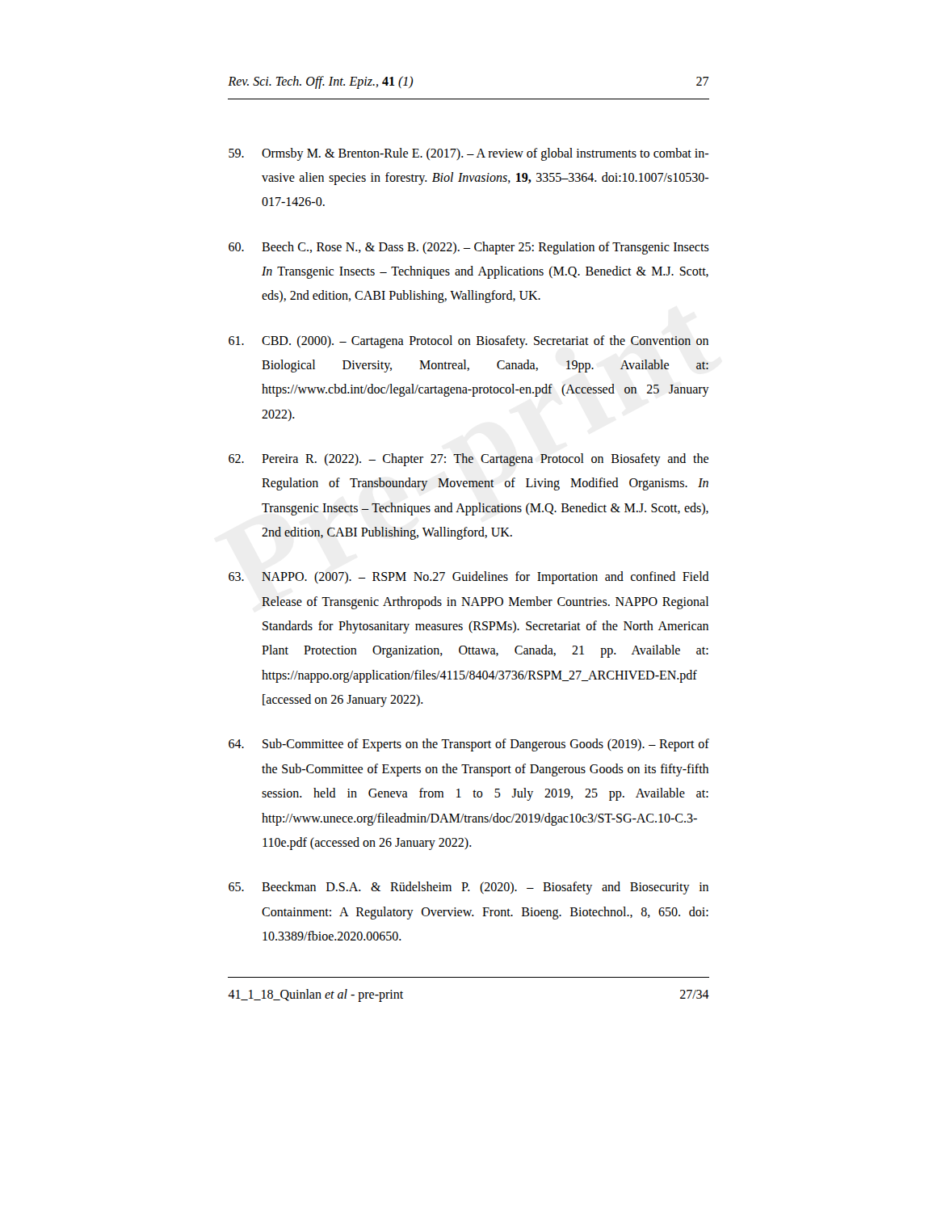Pre-print
Rev. Sci. Tech. Off. Int. Epiz., 41 (1) 27
59. Ormsby M. & Brenton-Rule E. (2017). – A review of global instruments to combat invasive alien species in forestry. Biol Invasions, 19, 3355–3364. doi:10.1007/s10530-017-1426-0.
60. Beech C., Rose N., & Dass B. (2022). – Chapter 25: Regulation of Transgenic Insects In Transgenic Insects – Techniques and Applications (M.Q. Benedict & M.J. Scott, eds), 2nd edition, CABI Publishing, Wallingford, UK.
61. CBD. (2000). – Cartagena Protocol on Biosafety. Secretariat of the Convention on Biological Diversity, Montreal, Canada, 19pp. Available at: https://www.cbd.int/doc/legal/cartagena-protocol-en.pdf (Accessed on 25 January 2022).
62. Pereira R. (2022). – Chapter 27: The Cartagena Protocol on Biosafety and the Regulation of Transboundary Movement of Living Modified Organisms. In Transgenic Insects – Techniques and Applications (M.Q. Benedict & M.J. Scott, eds), 2nd edition, CABI Publishing, Wallingford, UK.
63. NAPPO. (2007). – RSPM No.27 Guidelines for Importation and confined Field Release of Transgenic Arthropods in NAPPO Member Countries. NAPPO Regional Standards for Phytosanitary measures (RSPMs). Secretariat of the North American Plant Protection Organization, Ottawa, Canada, 21 pp. Available at: https://nappo.org/application/files/4115/8404/3736/RSPM_27_ARCHIVED-EN.pdf [accessed on 26 January 2022).
64. Sub-Committee of Experts on the Transport of Dangerous Goods (2019). – Report of the Sub-Committee of Experts on the Transport of Dangerous Goods on its fifty-fifth session. held in Geneva from 1 to 5 July 2019, 25 pp. Available at: http://www.unece.org/fileadmin/DAM/trans/doc/2019/dgac10c3/ST-SG-AC.10-C.3-110e.pdf (accessed on 26 January 2022).
65. Beeckman D.S.A. & Rüdelsheim P. (2020). – Biosafety and Biosecurity in Containment: A Regulatory Overview. Front. Bioeng. Biotechnol., 8, 650. doi: 10.3389/fbioe.2020.00650.
41_1_18_Quinlan et al - pre-print 27/34